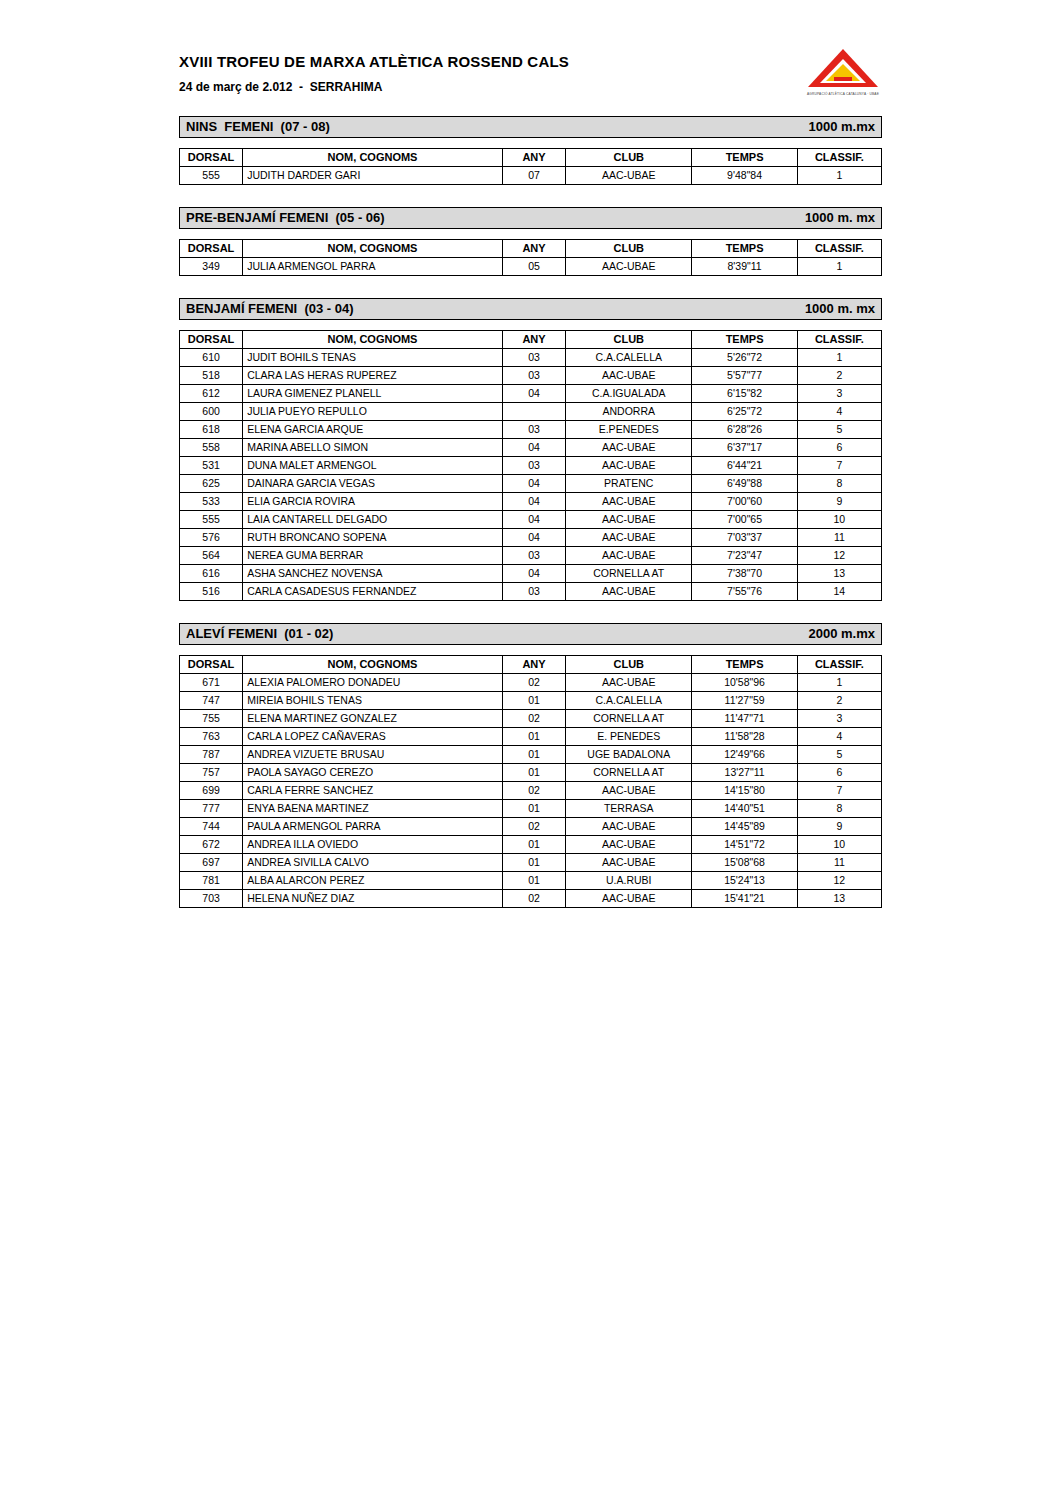AGRUPACIÓ ATLÈTICA CATALUNYA · UBAE
XVIII TROFEU DE MARXA ATLÈTICA ROSSEND CALS
24 de març de 2.012 - SERRAHIMA
NINS FEMENI (07 - 08) 1000 m.mx
| DORSAL | NOM, COGNOMS | ANY | CLUB | TEMPS | CLASSIF. |
| --- | --- | --- | --- | --- | --- |
| 555 | JUDITH DARDER GARI | 07 | AAC-UBAE | 9'48"84 | 1 |
PRE-BENJAMÍ FEMENI (05 - 06) 1000 m. mx
| DORSAL | NOM, COGNOMS | ANY | CLUB | TEMPS | CLASSIF. |
| --- | --- | --- | --- | --- | --- |
| 349 | JULIA ARMENGOL PARRA | 05 | AAC-UBAE | 8'39"11 | 1 |
BENJAMÍ FEMENI (03 - 04) 1000 m. mx
| DORSAL | NOM, COGNOMS | ANY | CLUB | TEMPS | CLASSIF. |
| --- | --- | --- | --- | --- | --- |
| 610 | JUDIT BOHILS TENAS | 03 | C.A.CALELLA | 5'26"72 | 1 |
| 518 | CLARA LAS HERAS RUPEREZ | 03 | AAC-UBAE | 5'57"77 | 2 |
| 612 | LAURA GIMENEZ PLANELL | 04 | C.A.IGUALADA | 6'15"82 | 3 |
| 600 | JULIA PUEYO REPULLO | | ANDORRA | 6'25"72 | 4 |
| 618 | ELENA GARCIA ARQUE | 03 | E.PENEDES | 6'28"26 | 5 |
| 558 | MARINA ABELLO SIMON | 04 | AAC-UBAE | 6'37"17 | 6 |
| 531 | DUNA MALET ARMENGOL | 03 | AAC-UBAE | 6'44"21 | 7 |
| 625 | DAINARA GARCIA VEGAS | 04 | PRATENC | 6'49"88 | 8 |
| 533 | ELIA GARCIA ROVIRA | 04 | AAC-UBAE | 7'00"60 | 9 |
| 555 | LAIA CANTARELL DELGADO | 04 | AAC-UBAE | 7'00"65 | 10 |
| 576 | RUTH BRONCANO SOPENA | 04 | AAC-UBAE | 7'03"37 | 11 |
| 564 | NEREA GUMA BERRAR | 03 | AAC-UBAE | 7'23"47 | 12 |
| 616 | ASHA SANCHEZ NOVENSA | 04 | CORNELLA AT | 7'38"70 | 13 |
| 516 | CARLA CASADESUS FERNANDEZ | 03 | AAC-UBAE | 7'55"76 | 14 |
ALEVÍ FEMENI (01 - 02) 2000 m.mx
| DORSAL | NOM, COGNOMS | ANY | CLUB | TEMPS | CLASSIF. |
| --- | --- | --- | --- | --- | --- |
| 671 | ALEXIA PALOMERO DONADEU | 02 | AAC-UBAE | 10'58"96 | 1 |
| 747 | MIREIA BOHILS TENAS | 01 | C.A.CALELLA | 11'27"59 | 2 |
| 755 | ELENA MARTINEZ GONZALEZ | 02 | CORNELLA AT | 11'47"71 | 3 |
| 763 | CARLA LOPEZ CAÑAVERAS | 01 | E. PENEDES | 11'58"28 | 4 |
| 787 | ANDREA VIZUETE BRUSAU | 01 | UGE BADALONA | 12'49"66 | 5 |
| 757 | PAOLA SAYAGO CEREZO | 01 | CORNELLA AT | 13'27"11 | 6 |
| 699 | CARLA FERRE SANCHEZ | 02 | AAC-UBAE | 14'15"80 | 7 |
| 777 | ENYA BAENA MARTINEZ | 01 | TERRASA | 14'40"51 | 8 |
| 744 | PAULA ARMENGOL PARRA | 02 | AAC-UBAE | 14'45"89 | 9 |
| 672 | ANDREA ILLA OVIEDO | 01 | AAC-UBAE | 14'51"72 | 10 |
| 697 | ANDREA SIVILLA CALVO | 01 | AAC-UBAE | 15'08"68 | 11 |
| 781 | ALBA ALARCON PEREZ | 01 | U.A.RUBI | 15'24"13 | 12 |
| 703 | HELENA NUÑEZ DIAZ | 02 | AAC-UBAE | 15'41"21 | 13 |